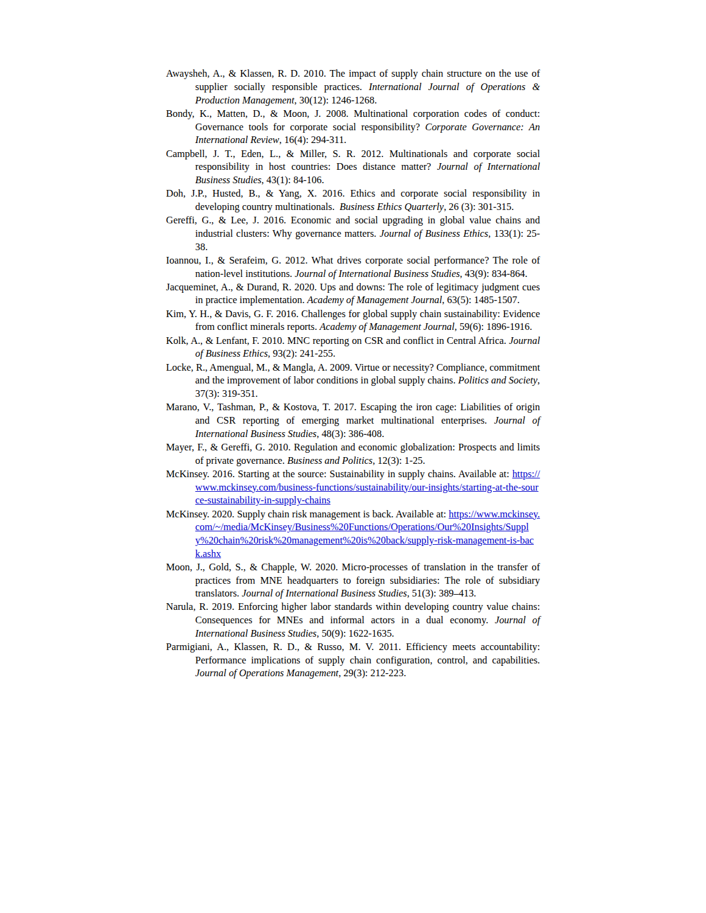Awaysheh, A., & Klassen, R. D. 2010. The impact of supply chain structure on the use of supplier socially responsible practices. International Journal of Operations & Production Management, 30(12): 1246-1268.
Bondy, K., Matten, D., & Moon, J. 2008. Multinational corporation codes of conduct: Governance tools for corporate social responsibility? Corporate Governance: An International Review, 16(4): 294-311.
Campbell, J. T., Eden, L., & Miller, S. R. 2012. Multinationals and corporate social responsibility in host countries: Does distance matter? Journal of International Business Studies, 43(1): 84-106.
Doh, J.P., Husted, B., & Yang, X. 2016. Ethics and corporate social responsibility in developing country multinationals. Business Ethics Quarterly, 26 (3): 301-315.
Gereffi, G., & Lee, J. 2016. Economic and social upgrading in global value chains and industrial clusters: Why governance matters. Journal of Business Ethics, 133(1): 25-38.
Ioannou, I., & Serafeim, G. 2012. What drives corporate social performance? The role of nation-level institutions. Journal of International Business Studies, 43(9): 834-864.
Jacqueminet, A., & Durand, R. 2020. Ups and downs: The role of legitimacy judgment cues in practice implementation. Academy of Management Journal, 63(5): 1485-1507.
Kim, Y. H., & Davis, G. F. 2016. Challenges for global supply chain sustainability: Evidence from conflict minerals reports. Academy of Management Journal, 59(6): 1896-1916.
Kolk, A., & Lenfant, F. 2010. MNC reporting on CSR and conflict in Central Africa. Journal of Business Ethics, 93(2): 241-255.
Locke, R., Amengual, M., & Mangla, A. 2009. Virtue or necessity? Compliance, commitment and the improvement of labor conditions in global supply chains. Politics and Society, 37(3): 319-351.
Marano, V., Tashman, P., & Kostova, T. 2017. Escaping the iron cage: Liabilities of origin and CSR reporting of emerging market multinational enterprises. Journal of International Business Studies, 48(3): 386-408.
Mayer, F., & Gereffi, G. 2010. Regulation and economic globalization: Prospects and limits of private governance. Business and Politics, 12(3): 1-25.
McKinsey. 2016. Starting at the source: Sustainability in supply chains. Available at: https://www.mckinsey.com/business-functions/sustainability/our-insights/starting-at-the-source-sustainability-in-supply-chains
McKinsey. 2020. Supply chain risk management is back. Available at: https://www.mckinsey.com/~/media/McKinsey/Business%20Functions/Operations/Our%20Insights/Supply%20chain%20risk%20management%20is%20back/supply-risk-management-is-back.ashx
Moon, J., Gold, S., & Chapple, W. 2020. Micro-processes of translation in the transfer of practices from MNE headquarters to foreign subsidiaries: The role of subsidiary translators. Journal of International Business Studies, 51(3): 389–413.
Narula, R. 2019. Enforcing higher labor standards within developing country value chains: Consequences for MNEs and informal actors in a dual economy. Journal of International Business Studies, 50(9): 1622-1635.
Parmigiani, A., Klassen, R. D., & Russo, M. V. 2011. Efficiency meets accountability: Performance implications of supply chain configuration, control, and capabilities. Journal of Operations Management, 29(3): 212-223.